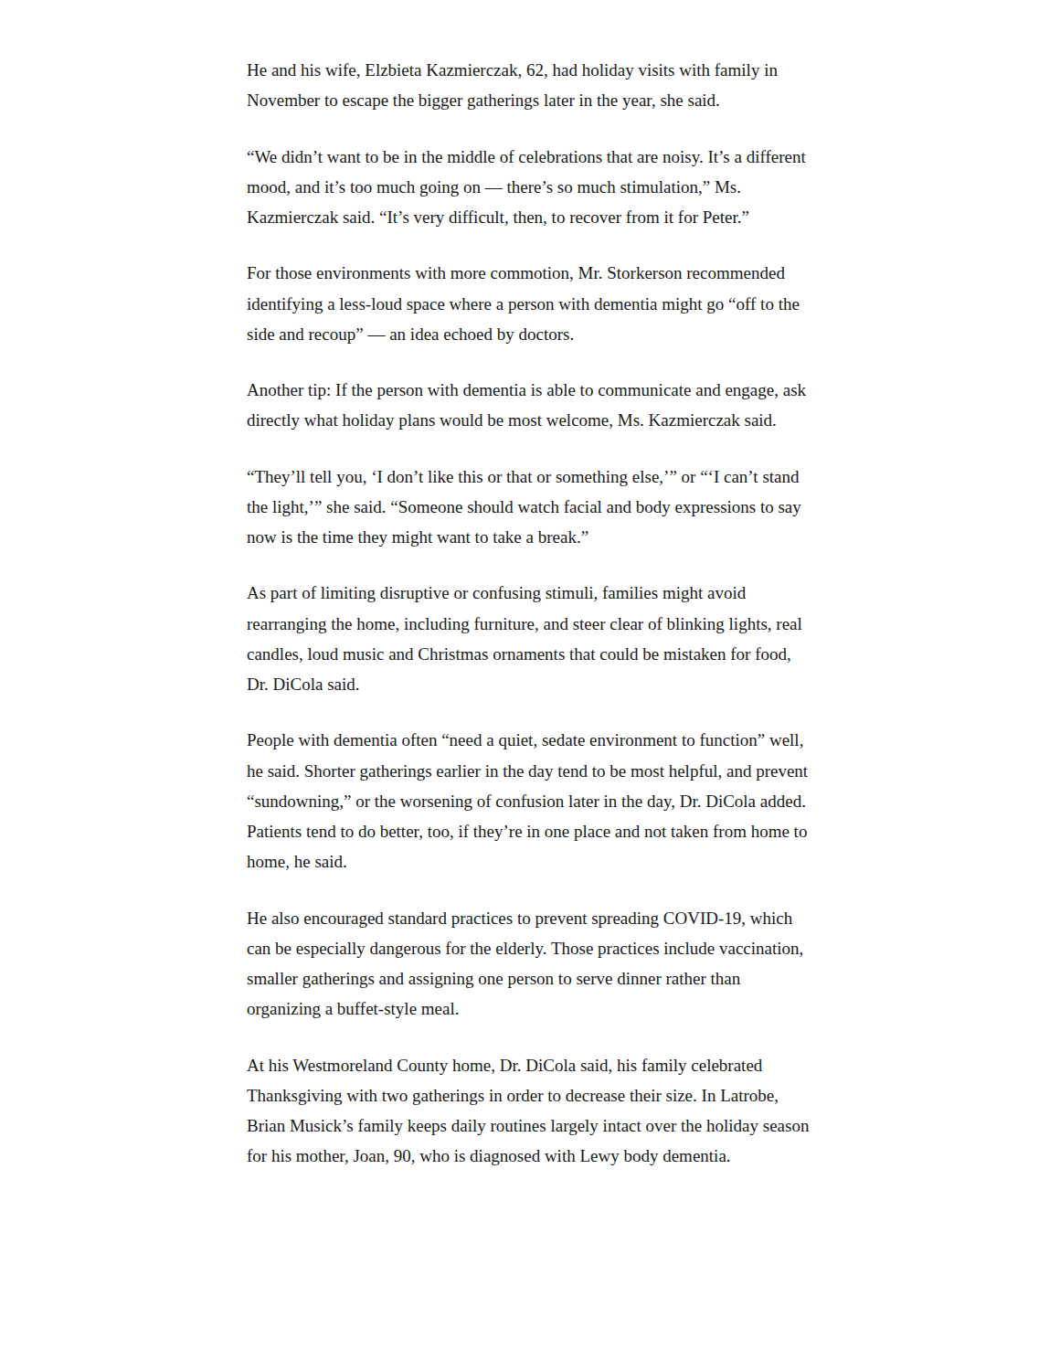He and his wife, Elzbieta Kazmierczak, 62, had holiday visits with family in November to escape the bigger gatherings later in the year, she said.
“We didn’t want to be in the middle of celebrations that are noisy. It’s a different mood, and it’s too much going on — there’s so much stimulation,” Ms. Kazmierczak said. “It’s very difficult, then, to recover from it for Peter.”
For those environments with more commotion, Mr. Storkerson recommended identifying a less-loud space where a person with dementia might go “off to the side and recoup” — an idea echoed by doctors.
Another tip: If the person with dementia is able to communicate and engage, ask directly what holiday plans would be most welcome, Ms. Kazmierczak said.
“They’ll tell you, ‘I don’t like this or that or something else,’” or “‘I can’t stand the light,’” she said. “Someone should watch facial and body expressions to say now is the time they might want to take a break.”
As part of limiting disruptive or confusing stimuli, families might avoid rearranging the home, including furniture, and steer clear of blinking lights, real candles, loud music and Christmas ornaments that could be mistaken for food, Dr. DiCola said.
People with dementia often “need a quiet, sedate environment to function” well, he said. Shorter gatherings earlier in the day tend to be most helpful, and prevent “sundowning,” or the worsening of confusion later in the day, Dr. DiCola added. Patients tend to do better, too, if they’re in one place and not taken from home to home, he said.
He also encouraged standard practices to prevent spreading COVID-19, which can be especially dangerous for the elderly. Those practices include vaccination, smaller gatherings and assigning one person to serve dinner rather than organizing a buffet-style meal.
At his Westmoreland County home, Dr. DiCola said, his family celebrated Thanksgiving with two gatherings in order to decrease their size. In Latrobe, Brian Musick’s family keeps daily routines largely intact over the holiday season for his mother, Joan, 90, who is diagnosed with Lewy body dementia.